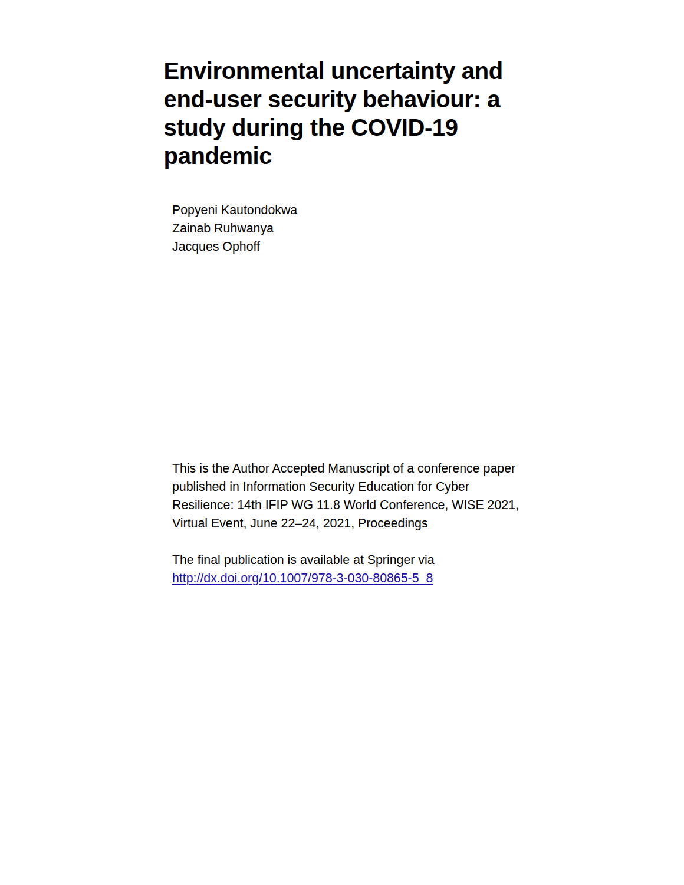Environmental uncertainty and end-user security behaviour: a study during the COVID-19 pandemic
Popyeni Kautondokwa
Zainab Ruhwanya
Jacques Ophoff
This is the Author Accepted Manuscript of a conference paper published in Information Security Education for Cyber Resilience: 14th IFIP WG 11.8 World Conference, WISE 2021, Virtual Event, June 22–24, 2021, Proceedings
The final publication is available at Springer via
http://dx.doi.org/10.1007/978-3-030-80865-5_8